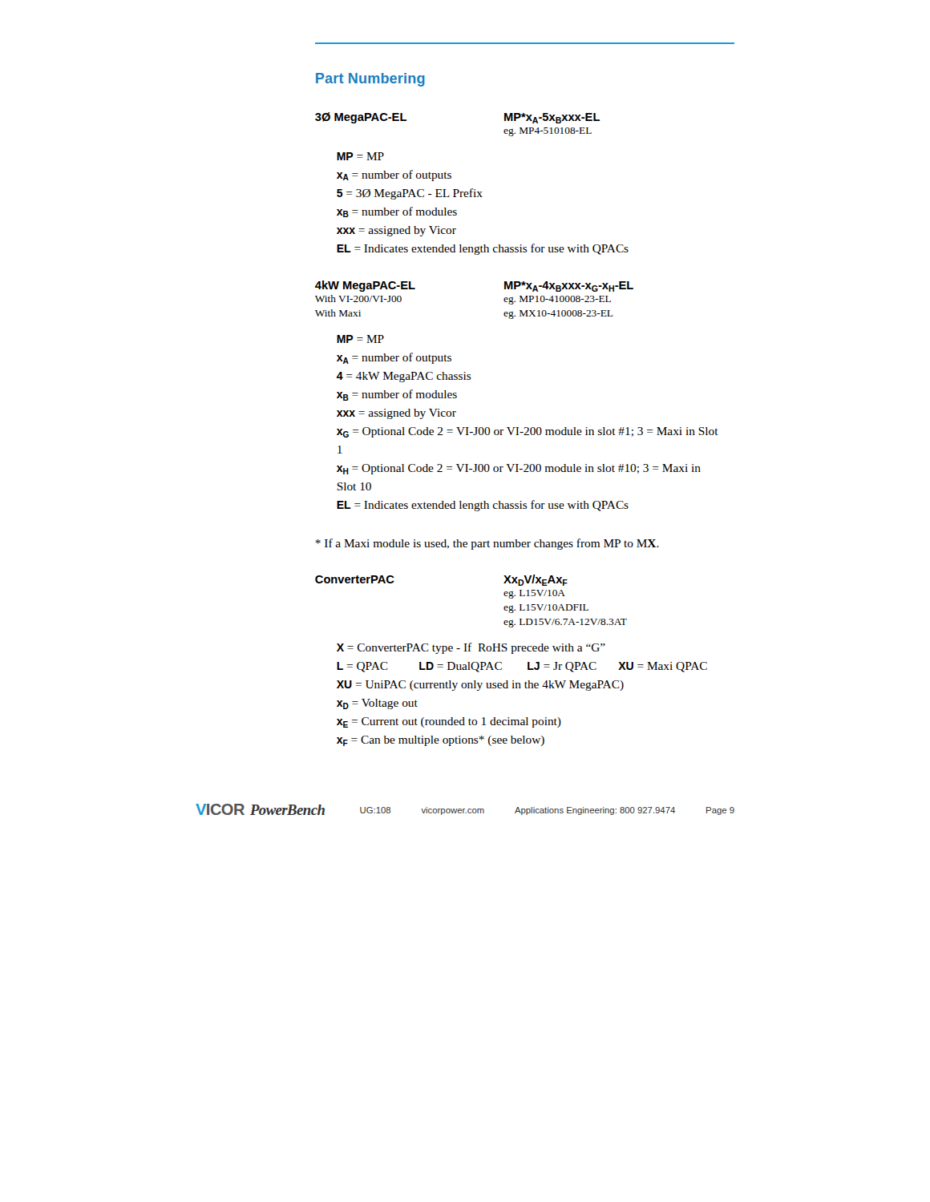Part Numbering
3Ø MegaPAC-EL
MP*xA-5xBxxx-EL
eg. MP4-510108-EL
MP = MP
xA = number of outputs
5 = 3Ø MegaPAC - EL Prefix
xB = number of modules
xxx = assigned by Vicor
EL = Indicates extended length chassis for use with QPACs
4kW MegaPAC-EL
MP*xA-4xBxxx-xG-xH-EL
With VI-200/VI-J00
eg. MP10-410008-23-EL
With Maxi
eg. MX10-410008-23-EL
MP = MP
xA = number of outputs
4 = 4kW MegaPAC chassis
xB = number of modules
xxx = assigned by Vicor
xG = Optional Code 2 = VI-J00 or VI-200 module in slot #1; 3 = Maxi in Slot 1
xH = Optional Code 2 = VI-J00 or VI-200 module in slot #10; 3 = Maxi in Slot 10
EL = Indicates extended length chassis for use with QPACs
* If a Maxi module is used, the part number changes from MP to MX.
ConverterPAC
XxDV/xEAxF
eg. L15V/10A
eg. L15V/10ADFIL
eg. LD15V/6.7A-12V/8.3AT
X = ConverterPAC type - If RoHS precede with a “G”
L = QPAC LD = DualQPAC LJ = Jr QPAC XU = Maxi QPAC
XU = UniPAC (currently only used in the 4kW MegaPAC)
xD = Voltage out
xE = Current out (rounded to 1 decimal point)
xF = Can be multiple options* (see below)
VICOR PowerBench
UG:108 vicorpower.com Applications Engineering: 800 927.9474 Page 9